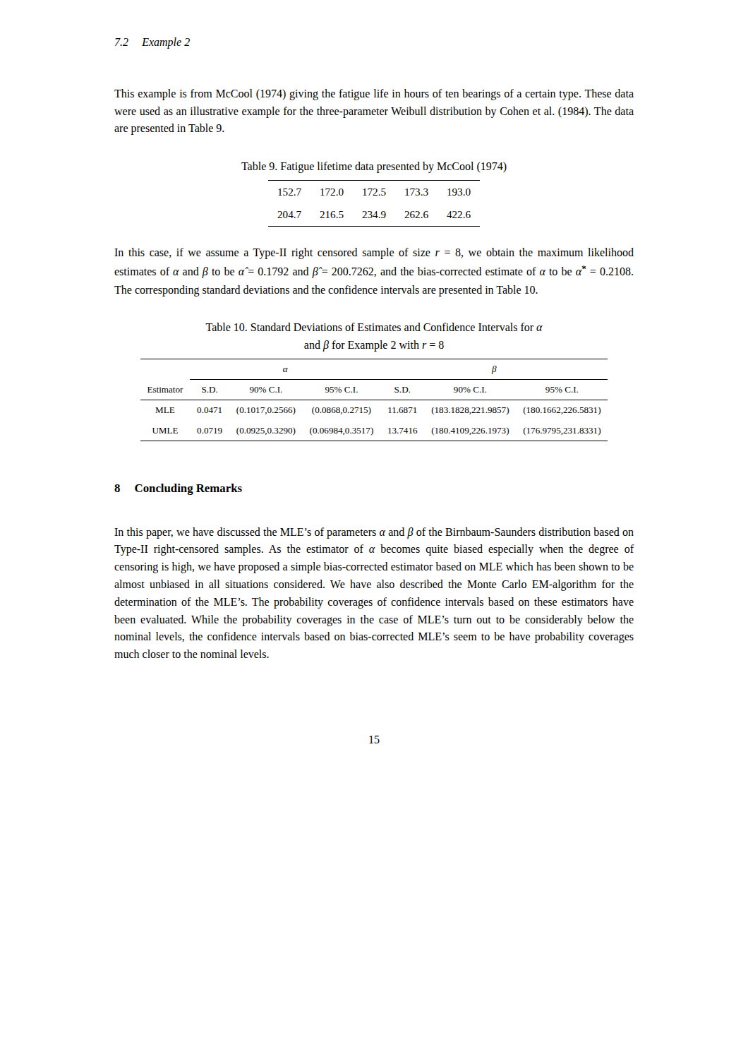7.2 Example 2
This example is from McCool (1974) giving the fatigue life in hours of ten bearings of a certain type. These data were used as an illustrative example for the three-parameter Weibull distribution by Cohen et al. (1984). The data are presented in Table 9.
Table 9. Fatigue lifetime data presented by McCool (1974)
| 152.7 | 172.0 | 172.5 | 173.3 | 193.0 |
| 204.7 | 216.5 | 234.9 | 262.6 | 422.6 |
In this case, if we assume a Type-II right censored sample of size r = 8, we obtain the maximum likelihood estimates of α and β to be α̂ = 0.1792 and β̂ = 200.7262, and the bias-corrected estimate of α to be α̂* = 0.2108. The corresponding standard deviations and the confidence intervals are presented in Table 10.
Table 10. Standard Deviations of Estimates and Confidence Intervals for α
and β for Example 2 with r = 8
| | α | β |
| Estimator | S.D. | 90% C.I. | 95% C.I. | S.D. | 90% C.I. | 95% C.I. |
| MLE | 0.0471 | (0.1017,0.2566) | (0.0868,0.2715) | 11.6871 | (183.1828,221.9857) | (180.1662,226.5831) |
| UMLE | 0.0719 | (0.0925,0.3290) | (0.06984,0.3517) | 13.7416 | (180.4109,226.1973) | (176.9795,231.8331) |
8 Concluding Remarks
In this paper, we have discussed the MLE’s of parameters α and β of the Birnbaum-Saunders distribution based on Type-II right-censored samples. As the estimator of α becomes quite biased especially when the degree of censoring is high, we have proposed a simple bias-corrected estimator based on MLE which has been shown to be almost unbiased in all situations considered. We have also described the Monte Carlo EM-algorithm for the determination of the MLE’s. The probability coverages of confidence intervals based on these estimators have been evaluated. While the probability coverages in the case of MLE’s turn out to be considerably below the nominal levels, the confidence intervals based on bias-corrected MLE’s seem to be have probability coverages much closer to the nominal levels.
15